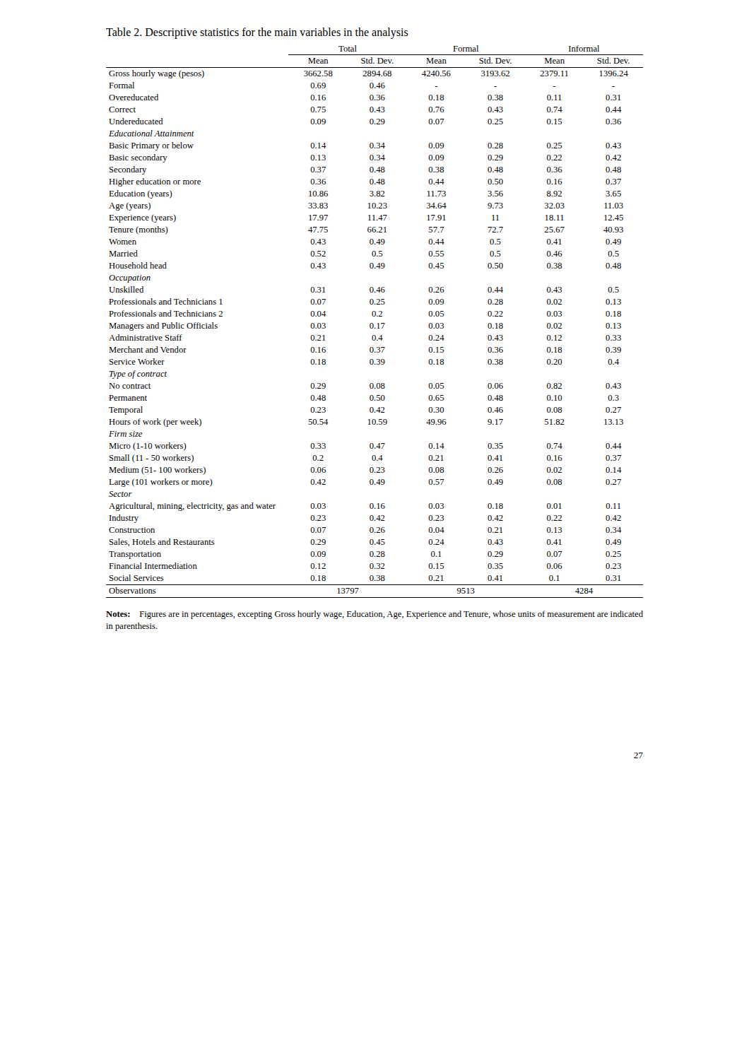Table 2. Descriptive statistics for the main variables in the analysis
| | Total | Formal | Informal |
| --- | --- | --- | --- |
| | Mean | Std. Dev. | Mean | Std. Dev. | Mean | Std. Dev. |
| Gross hourly wage (pesos) | 3662.58 | 2894.68 | 4240.56 | 3193.62 | 2379.11 | 1396.24 |
| Formal | 0.69 | 0.46 | - | - | - | - |
| Overeducated | 0.16 | 0.36 | 0.18 | 0.38 | 0.11 | 0.31 |
| Correct | 0.75 | 0.43 | 0.76 | 0.43 | 0.74 | 0.44 |
| Undereducated | 0.09 | 0.29 | 0.07 | 0.25 | 0.15 | 0.36 |
| Educational Attainment | | | | | | |
| Basic Primary or below | 0.14 | 0.34 | 0.09 | 0.28 | 0.25 | 0.43 |
| Basic secondary | 0.13 | 0.34 | 0.09 | 0.29 | 0.22 | 0.42 |
| Secondary | 0.37 | 0.48 | 0.38 | 0.48 | 0.36 | 0.48 |
| Higher education or more | 0.36 | 0.48 | 0.44 | 0.50 | 0.16 | 0.37 |
| Education (years) | 10.86 | 3.82 | 11.73 | 3.56 | 8.92 | 3.65 |
| Age (years) | 33.83 | 10.23 | 34.64 | 9.73 | 32.03 | 11.03 |
| Experience (years) | 17.97 | 11.47 | 17.91 | 11 | 18.11 | 12.45 |
| Tenure (months) | 47.75 | 66.21 | 57.7 | 72.7 | 25.67 | 40.93 |
| Women | 0.43 | 0.49 | 0.44 | 0.5 | 0.41 | 0.49 |
| Married | 0.52 | 0.5 | 0.55 | 0.5 | 0.46 | 0.5 |
| Household head | 0.43 | 0.49 | 0.45 | 0.50 | 0.38 | 0.48 |
| Occupation | | | | | | |
| Unskilled | 0.31 | 0.46 | 0.26 | 0.44 | 0.43 | 0.5 |
| Professionals and Technicians 1 | 0.07 | 0.25 | 0.09 | 0.28 | 0.02 | 0.13 |
| Professionals and Technicians 2 | 0.04 | 0.2 | 0.05 | 0.22 | 0.03 | 0.18 |
| Managers and Public Officials | 0.03 | 0.17 | 0.03 | 0.18 | 0.02 | 0.13 |
| Administrative Staff | 0.21 | 0.4 | 0.24 | 0.43 | 0.12 | 0.33 |
| Merchant and Vendor | 0.16 | 0.37 | 0.15 | 0.36 | 0.18 | 0.39 |
| Service Worker | 0.18 | 0.39 | 0.18 | 0.38 | 0.20 | 0.4 |
| Type of contract | | | | | | |
| No contract | 0.29 | 0.08 | 0.05 | 0.06 | 0.82 | 0.43 |
| Permanent | 0.48 | 0.50 | 0.65 | 0.48 | 0.10 | 0.3 |
| Temporal | 0.23 | 0.42 | 0.30 | 0.46 | 0.08 | 0.27 |
| Hours of work (per week) | 50.54 | 10.59 | 49.96 | 9.17 | 51.82 | 13.13 |
| Firm size | | | | | | |
| Micro (1-10 workers) | 0.33 | 0.47 | 0.14 | 0.35 | 0.74 | 0.44 |
| Small (11 - 50 workers) | 0.2 | 0.4 | 0.21 | 0.41 | 0.16 | 0.37 |
| Medium (51- 100 workers) | 0.06 | 0.23 | 0.08 | 0.26 | 0.02 | 0.14 |
| Large (101 workers or more) | 0.42 | 0.49 | 0.57 | 0.49 | 0.08 | 0.27 |
| Sector | | | | | | |
| Agricultural, mining, electricity, gas and water | 0.03 | 0.16 | 0.03 | 0.18 | 0.01 | 0.11 |
| Industry | 0.23 | 0.42 | 0.23 | 0.42 | 0.22 | 0.42 |
| Construction | 0.07 | 0.26 | 0.04 | 0.21 | 0.13 | 0.34 |
| Sales, Hotels and Restaurants | 0.29 | 0.45 | 0.24 | 0.43 | 0.41 | 0.49 |
| Transportation | 0.09 | 0.28 | 0.1 | 0.29 | 0.07 | 0.25 |
| Financial Intermediation | 0.12 | 0.32 | 0.15 | 0.35 | 0.06 | 0.23 |
| Social Services | 0.18 | 0.38 | 0.21 | 0.41 | 0.1 | 0.31 |
| Observations | 13797 | 9513 | 4284 |
Notes: Figures are in percentages, excepting Gross hourly wage, Education, Age, Experience and Tenure, whose units of measurement are indicated in parenthesis.
27